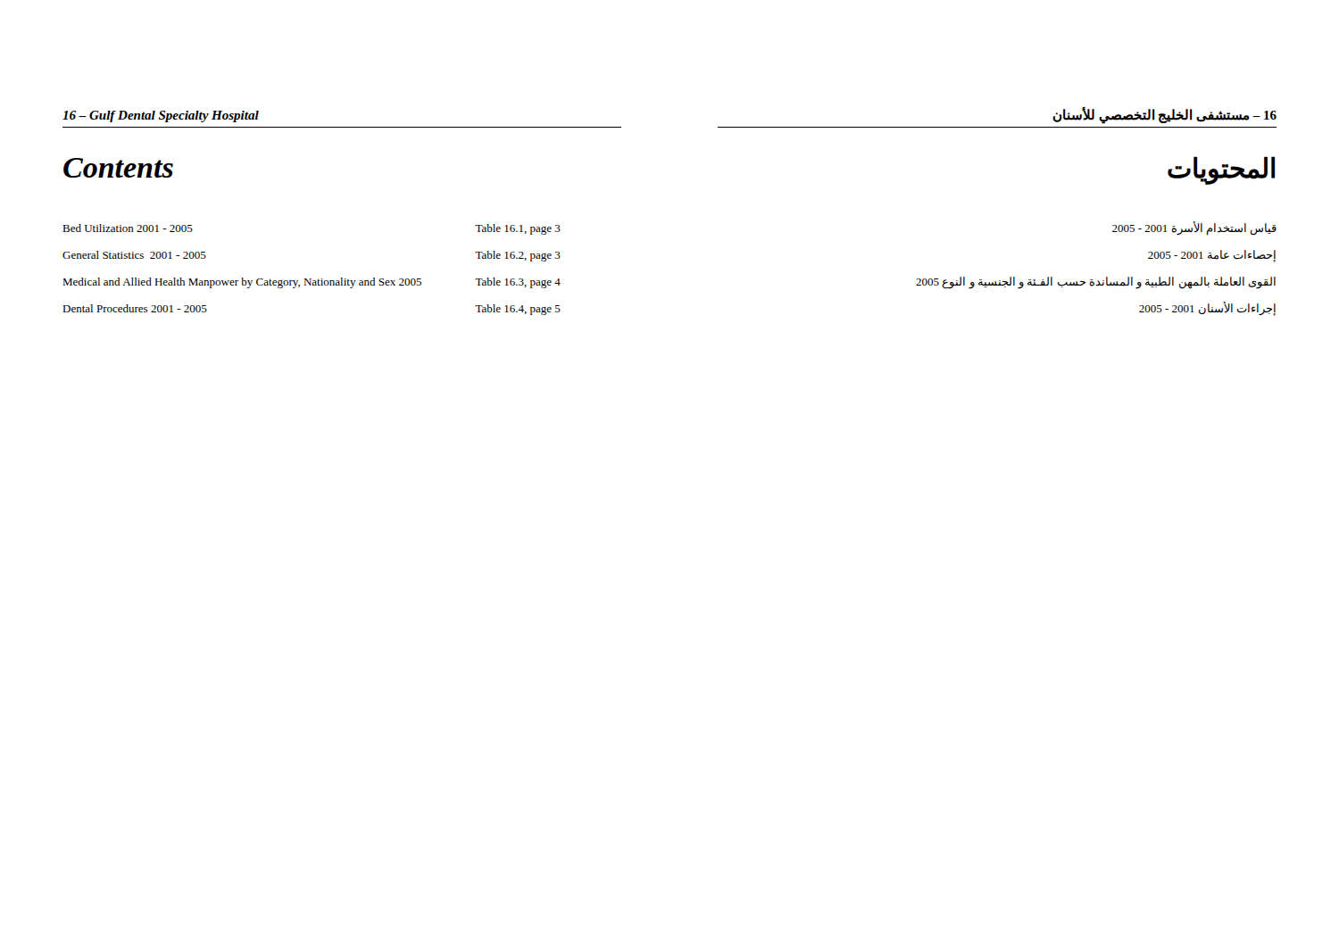16 – Gulf Dental Specialty Hospital
16 – مستشفى الخليج التخصصي للأسنان
Contents
المحتويات
| Bed Utilization 2001 - 2005 | Table 16.1, page 3 | | قياس استخدام الأسرة 2001 - 2005 |
| General Statistics 2001 - 2005 | Table 16.2, page 3 | | إحصاءات عامة 2001 - 2005 |
| Medical and Allied Health Manpower by Category, Nationality and Sex 2005 | Table 16.3, page 4 | | القوى العاملة بالمهن الطبية و المساندة حسب الفـئة و الجنسية و النوع 2005 |
| Dental Procedures 2001 - 2005 | Table 16.4, page 5 | | إجراءات الأسنان 2001 - 2005 |